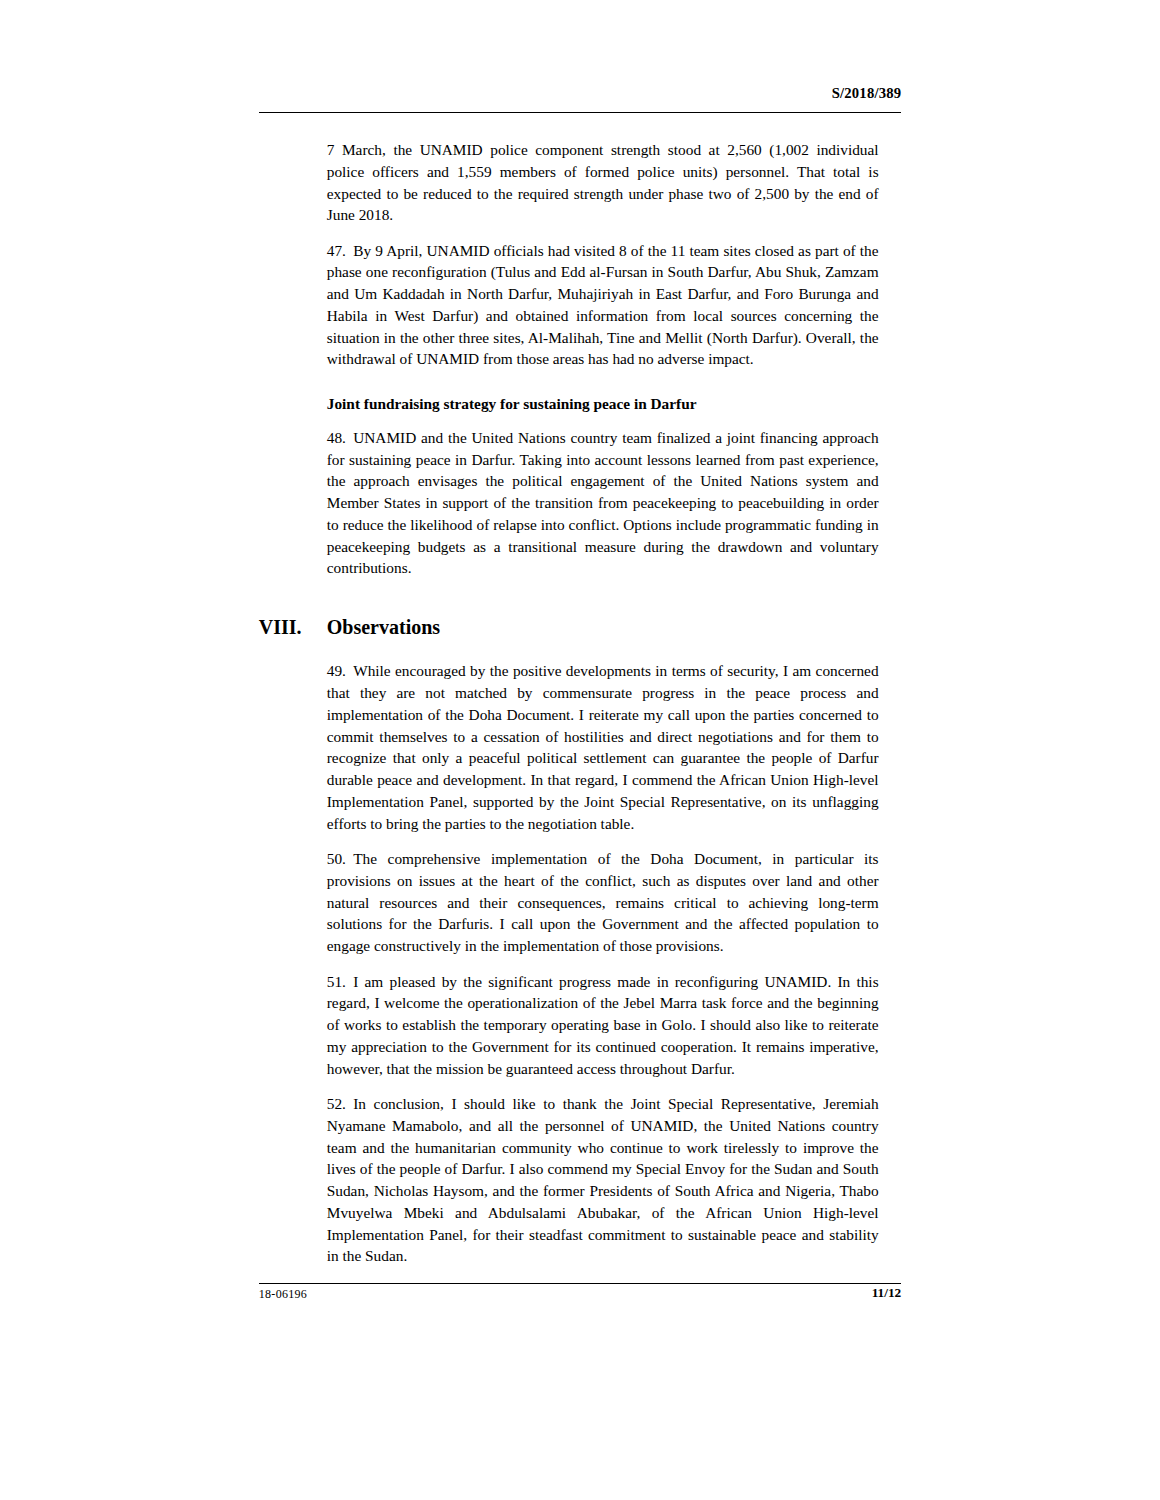S/2018/389
7 March, the UNAMID police component strength stood at 2,560 (1,002 individual police officers and 1,559 members of formed police units) personnel. That total is expected to be reduced to the required strength under phase two of 2,500 by the end of June 2018.
47. By 9 April, UNAMID officials had visited 8 of the 11 team sites closed as part of the phase one reconfiguration (Tulus and Edd al-Fursan in South Darfur, Abu Shuk, Zamzam and Um Kaddadah in North Darfur, Muhajiriyah in East Darfur, and Foro Burunga and Habila in West Darfur) and obtained information from local sources concerning the situation in the other three sites, Al-Malihah, Tine and Mellit (North Darfur). Overall, the withdrawal of UNAMID from those areas has had no adverse impact.
Joint fundraising strategy for sustaining peace in Darfur
48. UNAMID and the United Nations country team finalized a joint financing approach for sustaining peace in Darfur. Taking into account lessons learned from past experience, the approach envisages the political engagement of the United Nations system and Member States in support of the transition from peacekeeping to peacebuilding in order to reduce the likelihood of relapse into conflict. Options include programmatic funding in peacekeeping budgets as a transitional measure during the drawdown and voluntary contributions.
VIII.
Observations
49. While encouraged by the positive developments in terms of security, I am concerned that they are not matched by commensurate progress in the peace process and implementation of the Doha Document. I reiterate my call upon the parties concerned to commit themselves to a cessation of hostilities and direct negotiations and for them to recognize that only a peaceful political settlement can guarantee the people of Darfur durable peace and development. In that regard, I commend the African Union High-level Implementation Panel, supported by the Joint Special Representative, on its unflagging efforts to bring the parties to the negotiation table.
50. The comprehensive implementation of the Doha Document, in particular its provisions on issues at the heart of the conflict, such as disputes over land and other natural resources and their consequences, remains critical to achieving long-term solutions for the Darfuris. I call upon the Government and the affected population to engage constructively in the implementation of those provisions.
51. I am pleased by the significant progress made in reconfiguring UNAMID. In this regard, I welcome the operationalization of the Jebel Marra task force and the beginning of works to establish the temporary operating base in Golo. I should also like to reiterate my appreciation to the Government for its continued cooperation. It remains imperative, however, that the mission be guaranteed access throughout Darfur.
52. In conclusion, I should like to thank the Joint Special Representative, Jeremiah Nyamane Mamabolo, and all the personnel of UNAMID, the United Nations country team and the humanitarian community who continue to work tirelessly to improve the lives of the people of Darfur. I also commend my Special Envoy for the Sudan and South Sudan, Nicholas Haysom, and the former Presidents of South Africa and Nigeria, Thabo Mvuyelwa Mbeki and Abdulsalami Abubakar, of the African Union High-level Implementation Panel, for their steadfast commitment to sustainable peace and stability in the Sudan.
18-06196
11/12